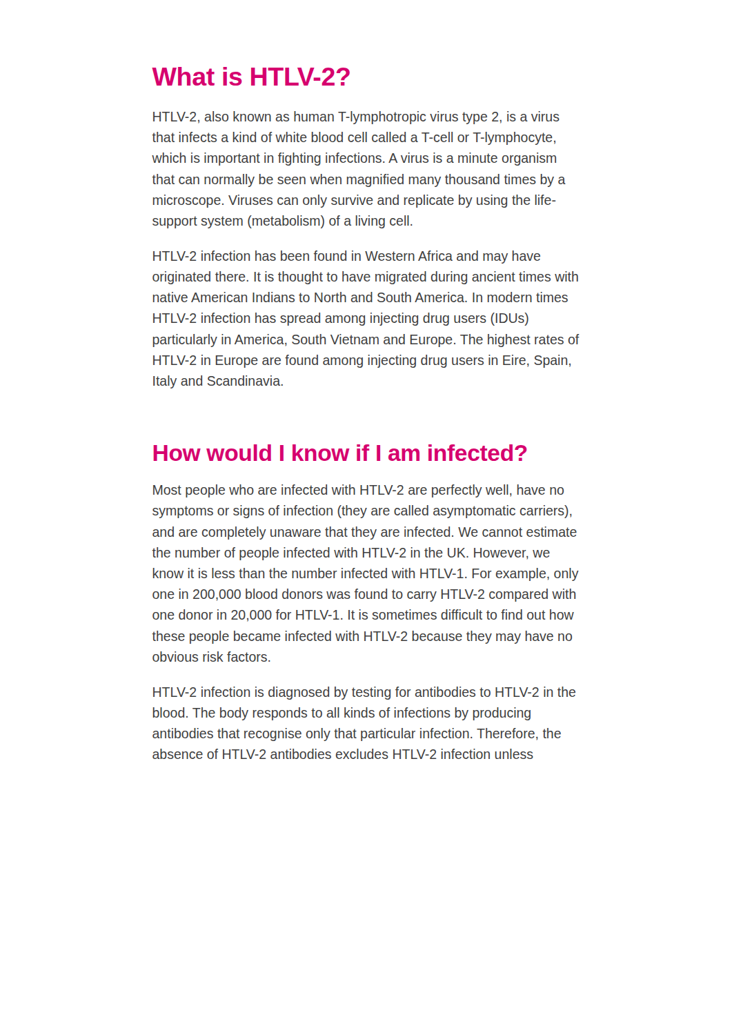What is HTLV-2?
HTLV-2, also known as human T-lymphotropic virus type 2, is a virus that infects a kind of white blood cell called a T-cell or T-lymphocyte, which is important in fighting infections. A virus is a minute organism that can normally be seen when magnified many thousand times by a microscope. Viruses can only survive and replicate by using the life-support system (metabolism) of a living cell.
HTLV-2 infection has been found in Western Africa and may have originated there. It is thought to have migrated during ancient times with native American Indians to North and South America. In modern times HTLV-2 infection has spread among injecting drug users (IDUs) particularly in America, South Vietnam and Europe. The highest rates of HTLV-2 in Europe are found among injecting drug users in Eire, Spain, Italy and Scandinavia.
How would I know if I am infected?
Most people who are infected with HTLV-2 are perfectly well, have no symptoms or signs of infection (they are called asymptomatic carriers), and are completely unaware that they are infected. We cannot estimate the number of people infected with HTLV-2 in the UK. However, we know it is less than the number infected with HTLV-1. For example, only one in 200,000 blood donors was found to carry HTLV-2 compared with one donor in 20,000 for HTLV-1. It is sometimes difficult to find out how these people became infected with HTLV-2 because they may have no obvious risk factors.
HTLV-2 infection is diagnosed by testing for antibodies to HTLV-2 in the blood. The body responds to all kinds of infections by producing antibodies that recognise only that particular infection. Therefore, the absence of HTLV-2 antibodies excludes HTLV-2 infection unless